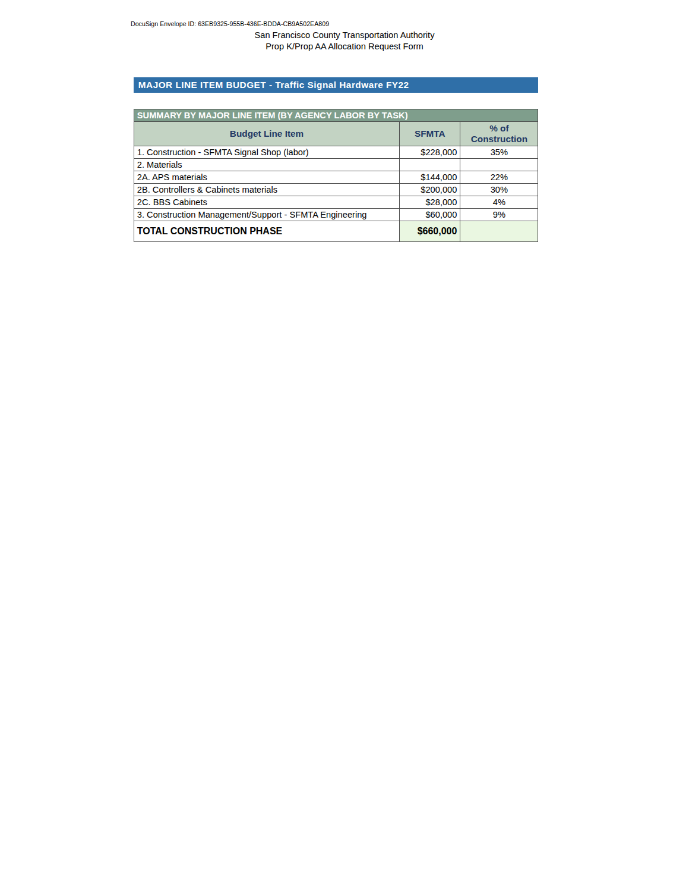DocuSign Envelope ID: 63EB9325-955B-436E-BDDA-CB9A502EA809
San Francisco County Transportation Authority
Prop K/Prop AA Allocation Request Form
MAJOR LINE ITEM BUDGET - Traffic Signal Hardware FY22
| SUMMARY BY MAJOR LINE ITEM (BY AGENCY LABOR BY TASK) |
| Budget Line Item | SFMTA | % of Construction |
| 1. Construction - SFMTA Signal Shop (labor) | $228,000 | 35% |
| 2. Materials | | |
| 2A. APS materials | $144,000 | 22% |
| 2B. Controllers & Cabinets materials | $200,000 | 30% |
| 2C. BBS Cabinets | $28,000 | 4% |
| 3. Construction Management/Support - SFMTA Engineering | $60,000 | 9% |
| TOTAL CONSTRUCTION PHASE | $660,000 | |